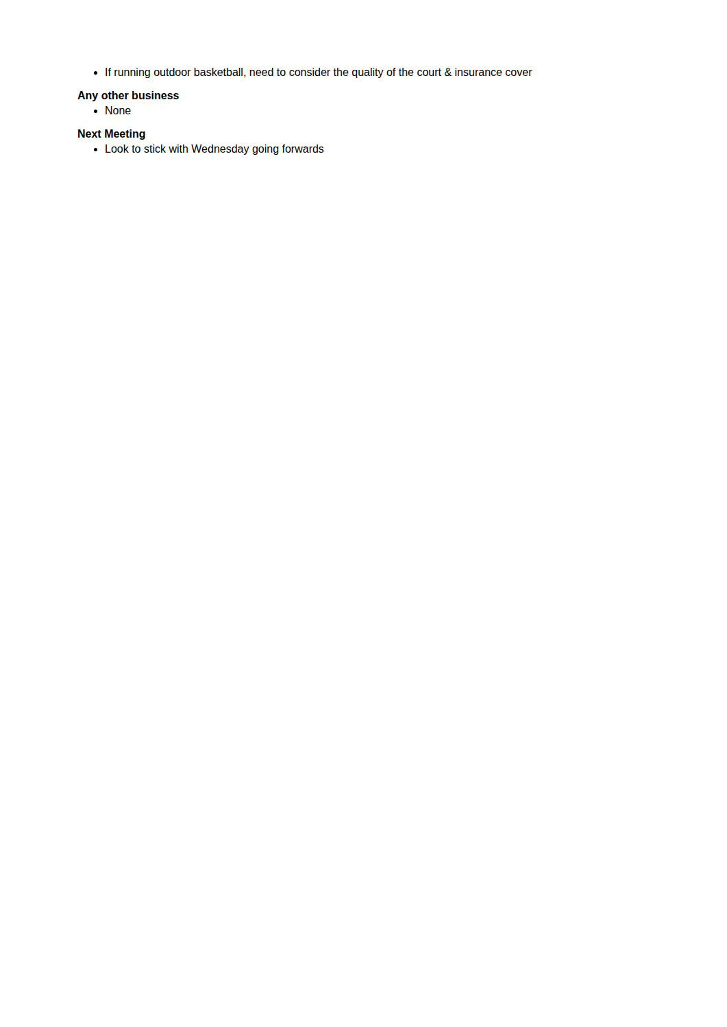If running outdoor basketball, need to consider the quality of the court & insurance cover
Any other business
None
Next Meeting
Look to stick with Wednesday going forwards